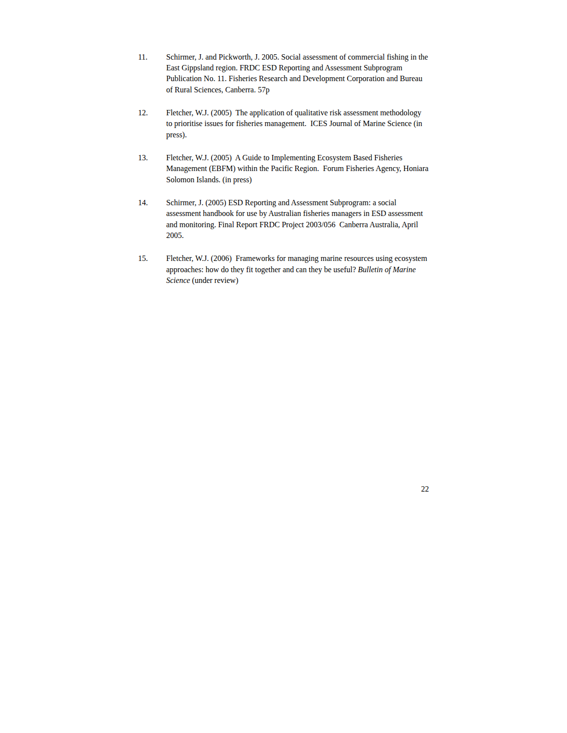11. Schirmer, J. and Pickworth, J. 2005. Social assessment of commercial fishing in the East Gippsland region. FRDC ESD Reporting and Assessment Subprogram Publication No. 11. Fisheries Research and Development Corporation and Bureau of Rural Sciences, Canberra. 57p
12. Fletcher, W.J. (2005) The application of qualitative risk assessment methodology to prioritise issues for fisheries management. ICES Journal of Marine Science (in press).
13. Fletcher, W.J. (2005) A Guide to Implementing Ecosystem Based Fisheries Management (EBFM) within the Pacific Region. Forum Fisheries Agency, Honiara Solomon Islands. (in press)
14. Schirmer, J. (2005) ESD Reporting and Assessment Subprogram: a social assessment handbook for use by Australian fisheries managers in ESD assessment and monitoring. Final Report FRDC Project 2003/056 Canberra Australia, April 2005.
15. Fletcher, W.J. (2006) Frameworks for managing marine resources using ecosystem approaches: how do they fit together and can they be useful? Bulletin of Marine Science (under review)
22